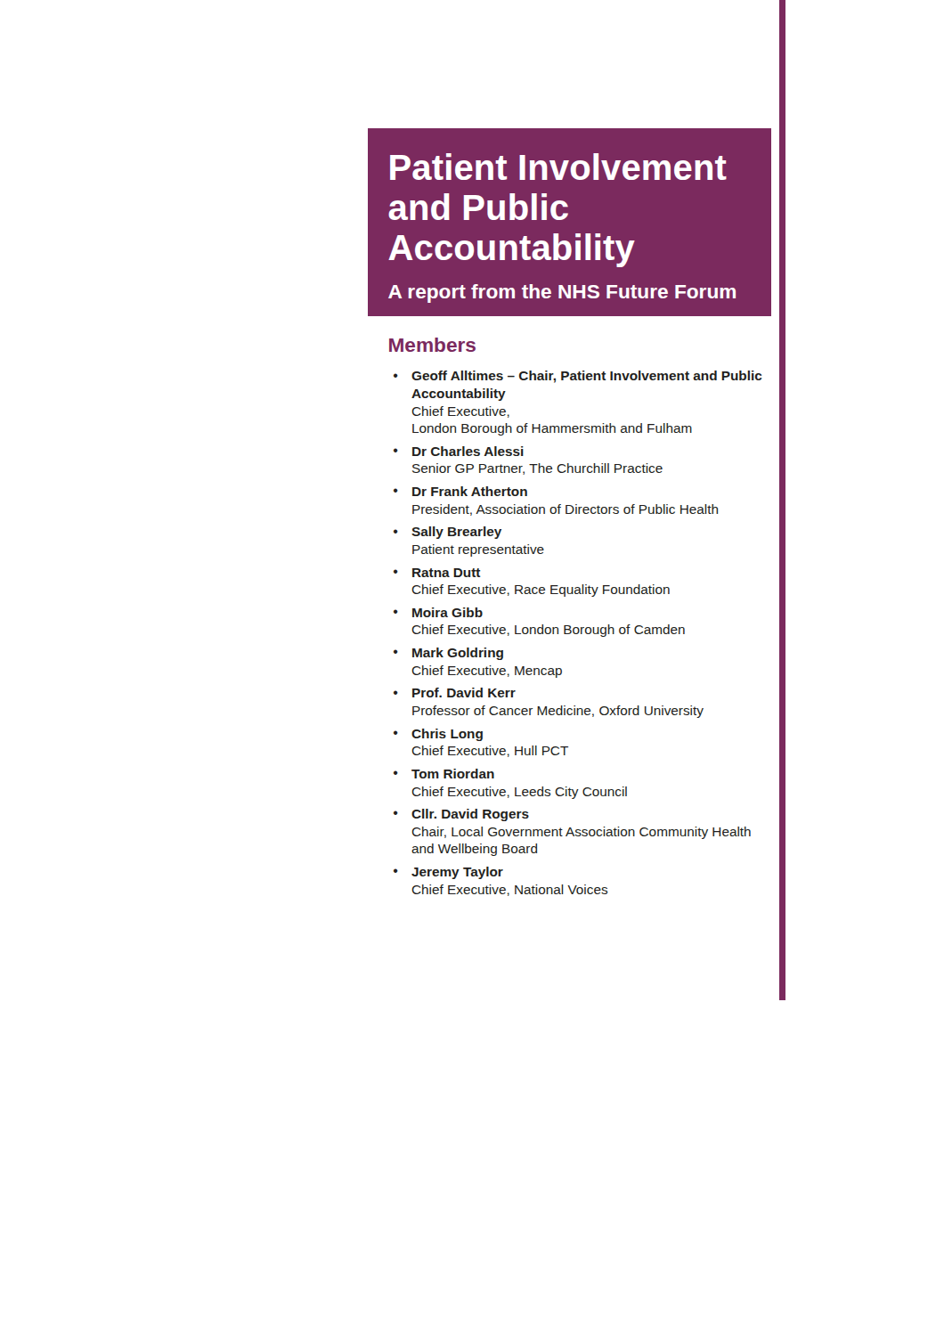Patient Involvement and Public Accountability
A report from the NHS Future Forum
Members
Geoff Alltimes – Chair, Patient Involvement and Public Accountability Chief Executive,
London Borough of Hammersmith and Fulham
Dr Charles Alessi Senior GP Partner, The Churchill Practice
Dr Frank Atherton President, Association of Directors of Public Health
Sally Brearley Patient representative
Ratna Dutt Chief Executive, Race Equality Foundation
Moira Gibb Chief Executive, London Borough of Camden
Mark Goldring Chief Executive, Mencap
Prof. David Kerr Professor of Cancer Medicine, Oxford University
Chris Long Chief Executive, Hull PCT
Tom Riordan Chief Executive, Leeds City Council
Cllr. David Rogers Chair, Local Government Association Community Health and Wellbeing Board
Jeremy Taylor Chief Executive, National Voices